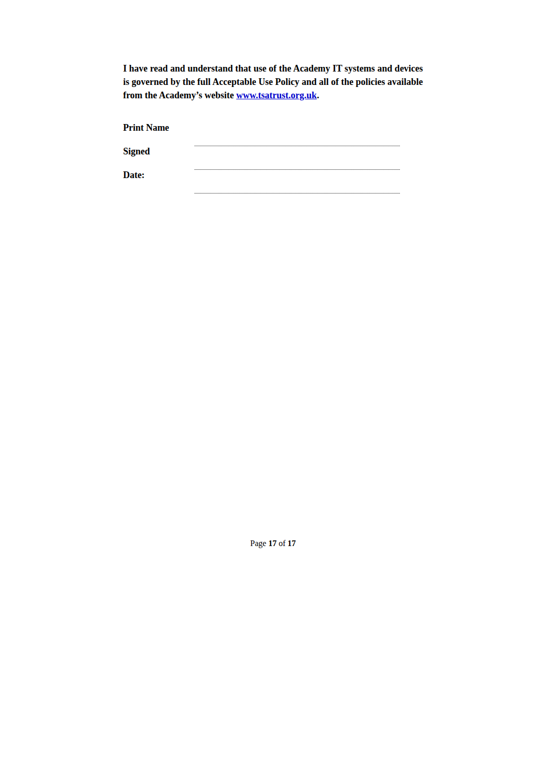I have read and understand that use of the Academy IT systems and devices is governed by the full Acceptable Use Policy and all of the policies available from the Academy’s website www.tsatrust.org.uk.
| Print Name | |
| Signed | |
| Date: | |
Page 17 of 17